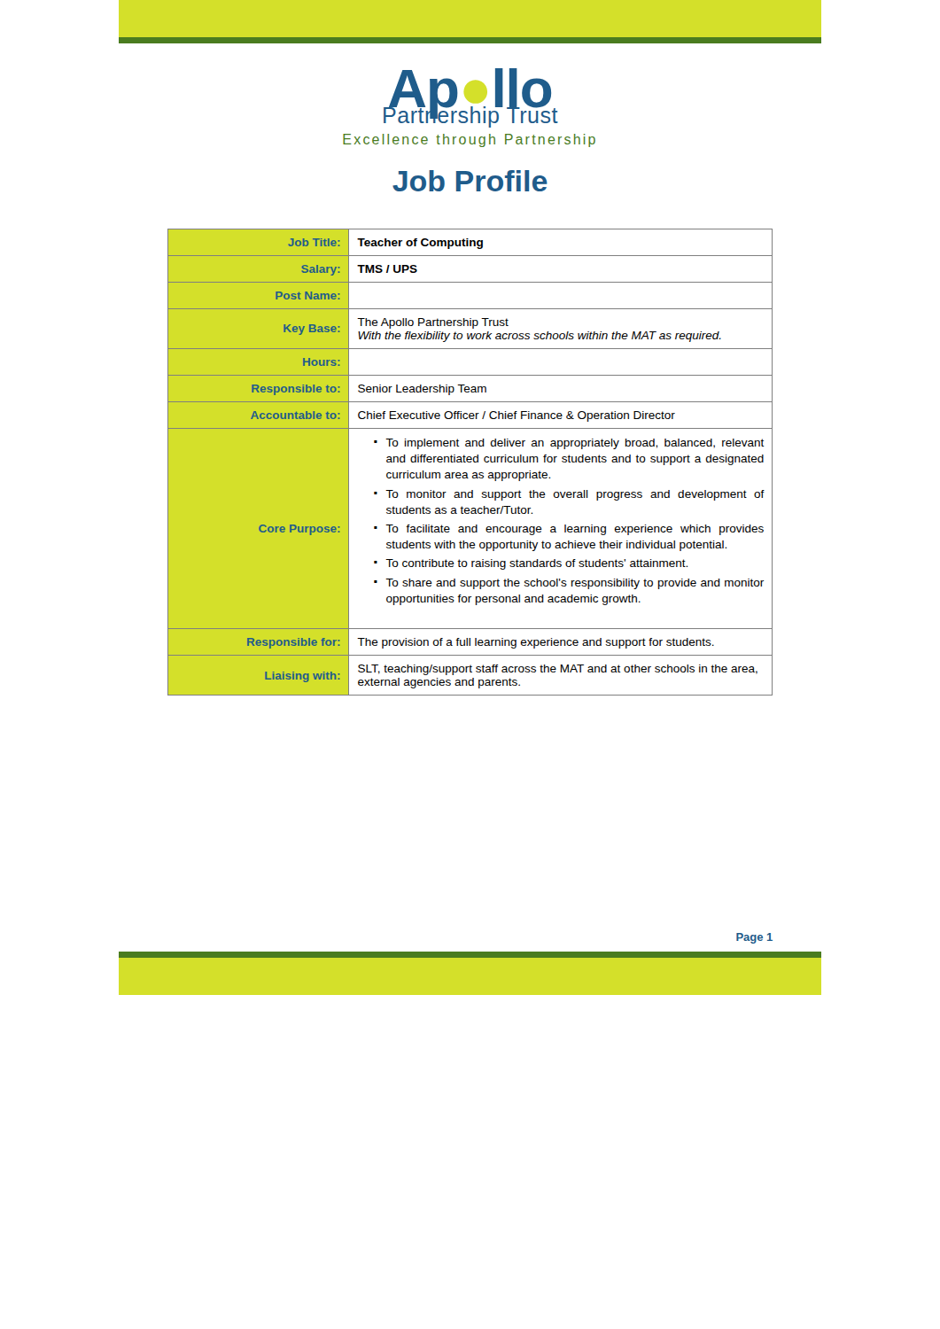Ap●llo
Partnership Trust
Excellence through Partnership
Job Profile
| Job Title: | Teacher of Computing |
| Salary: | TMS / UPS |
| Post Name: | |
| Key Base: | The Apollo Partnership Trust With the flexibility to work across schools within the MAT as required. |
| Hours: | |
| Responsible to: | Senior Leadership Team |
| Accountable to: | Chief Executive Officer / Chief Finance & Operation Director |
| Core Purpose: | To implement and deliver an appropriately broad, balanced, relevant and differentiated curriculum for students and to support a designated curriculum area as appropriate. To monitor and support the overall progress and development of students as a teacher/Tutor. To facilitate and encourage a learning experience which provides students with the opportunity to achieve their individual potential. To contribute to raising standards of students' attainment. To share and support the school's responsibility to provide and monitor opportunities for personal and academic growth. |
| Responsible for: | The provision of a full learning experience and support for students. |
| Liaising with: | SLT, teaching/support staff across the MAT and at other schools in the area, external agencies and parents. |
Page 1